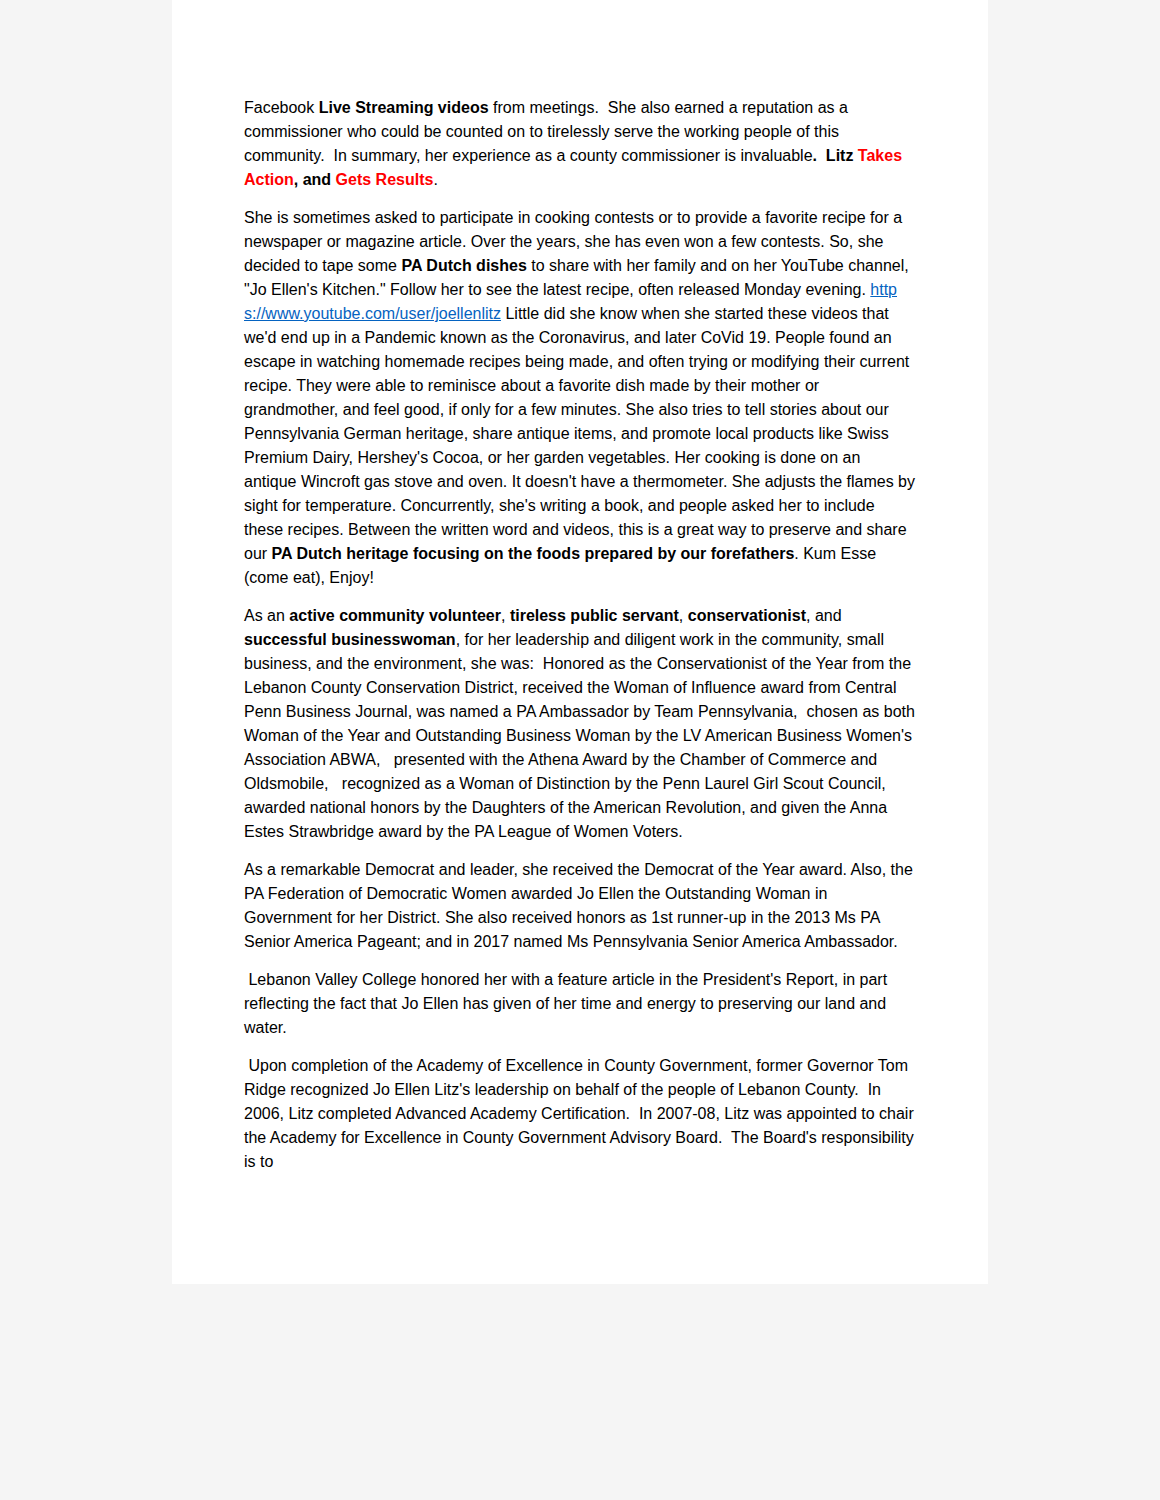Facebook Live Streaming videos from meetings. She also earned a reputation as a commissioner who could be counted on to tirelessly serve the working people of this community. In summary, her experience as a county commissioner is invaluable. Litz Takes Action, and Gets Results.
She is sometimes asked to participate in cooking contests or to provide a favorite recipe for a newspaper or magazine article. Over the years, she has even won a few contests. So, she decided to tape some PA Dutch dishes to share with her family and on her YouTube channel, "Jo Ellen's Kitchen." Follow her to see the latest recipe, often released Monday evening. https://www.youtube.com/user/joellenlitz Little did she know when she started these videos that we'd end up in a Pandemic known as the Coronavirus, and later CoVid 19. People found an escape in watching homemade recipes being made, and often trying or modifying their current recipe. They were able to reminisce about a favorite dish made by their mother or grandmother, and feel good, if only for a few minutes. She also tries to tell stories about our Pennsylvania German heritage, share antique items, and promote local products like Swiss Premium Dairy, Hershey's Cocoa, or her garden vegetables. Her cooking is done on an antique Wincroft gas stove and oven. It doesn't have a thermometer. She adjusts the flames by sight for temperature. Concurrently, she's writing a book, and people asked her to include these recipes. Between the written word and videos, this is a great way to preserve and share our PA Dutch heritage focusing on the foods prepared by our forefathers. Kum Esse (come eat), Enjoy!
As an active community volunteer, tireless public servant, conservationist, and successful businesswoman, for her leadership and diligent work in the community, small business, and the environment, she was: Honored as the Conservationist of the Year from the Lebanon County Conservation District, received the Woman of Influence award from Central Penn Business Journal, was named a PA Ambassador by Team Pennsylvania, chosen as both Woman of the Year and Outstanding Business Woman by the LV American Business Women's Association ABWA, presented with the Athena Award by the Chamber of Commerce and Oldsmobile, recognized as a Woman of Distinction by the Penn Laurel Girl Scout Council, awarded national honors by the Daughters of the American Revolution, and given the Anna Estes Strawbridge award by the PA League of Women Voters.
As a remarkable Democrat and leader, she received the Democrat of the Year award. Also, the PA Federation of Democratic Women awarded Jo Ellen the Outstanding Woman in Government for her District. She also received honors as 1st runner-up in the 2013 Ms PA Senior America Pageant; and in 2017 named Ms Pennsylvania Senior America Ambassador.
Lebanon Valley College honored her with a feature article in the President's Report, in part reflecting the fact that Jo Ellen has given of her time and energy to preserving our land and water.
Upon completion of the Academy of Excellence in County Government, former Governor Tom Ridge recognized Jo Ellen Litz's leadership on behalf of the people of Lebanon County. In 2006, Litz completed Advanced Academy Certification. In 2007-08, Litz was appointed to chair the Academy for Excellence in County Government Advisory Board. The Board's responsibility is to